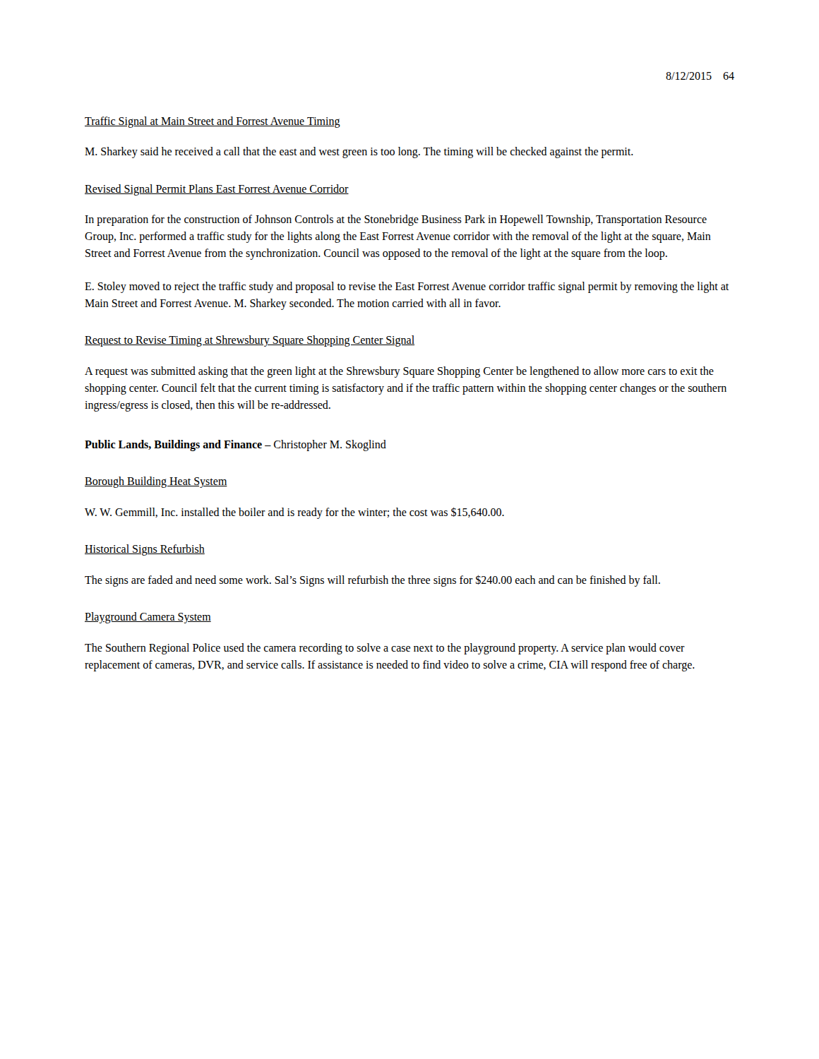8/12/2015 64
Traffic Signal at Main Street and Forrest Avenue Timing
M. Sharkey said he received a call that the east and west green is too long. The timing will be checked against the permit.
Revised Signal Permit Plans East Forrest Avenue Corridor
In preparation for the construction of Johnson Controls at the Stonebridge Business Park in Hopewell Township, Transportation Resource Group, Inc. performed a traffic study for the lights along the East Forrest Avenue corridor with the removal of the light at the square, Main Street and Forrest Avenue from the synchronization. Council was opposed to the removal of the light at the square from the loop.
E. Stoley moved to reject the traffic study and proposal to revise the East Forrest Avenue corridor traffic signal permit by removing the light at Main Street and Forrest Avenue. M. Sharkey seconded. The motion carried with all in favor.
Request to Revise Timing at Shrewsbury Square Shopping Center Signal
A request was submitted asking that the green light at the Shrewsbury Square Shopping Center be lengthened to allow more cars to exit the shopping center. Council felt that the current timing is satisfactory and if the traffic pattern within the shopping center changes or the southern ingress/egress is closed, then this will be re-addressed.
Public Lands, Buildings and Finance – Christopher M. Skoglind
Borough Building Heat System
W. W. Gemmill, Inc. installed the boiler and is ready for the winter; the cost was $15,640.00.
Historical Signs Refurbish
The signs are faded and need some work. Sal’s Signs will refurbish the three signs for $240.00 each and can be finished by fall.
Playground Camera System
The Southern Regional Police used the camera recording to solve a case next to the playground property. A service plan would cover replacement of cameras, DVR, and service calls. If assistance is needed to find video to solve a crime, CIA will respond free of charge.